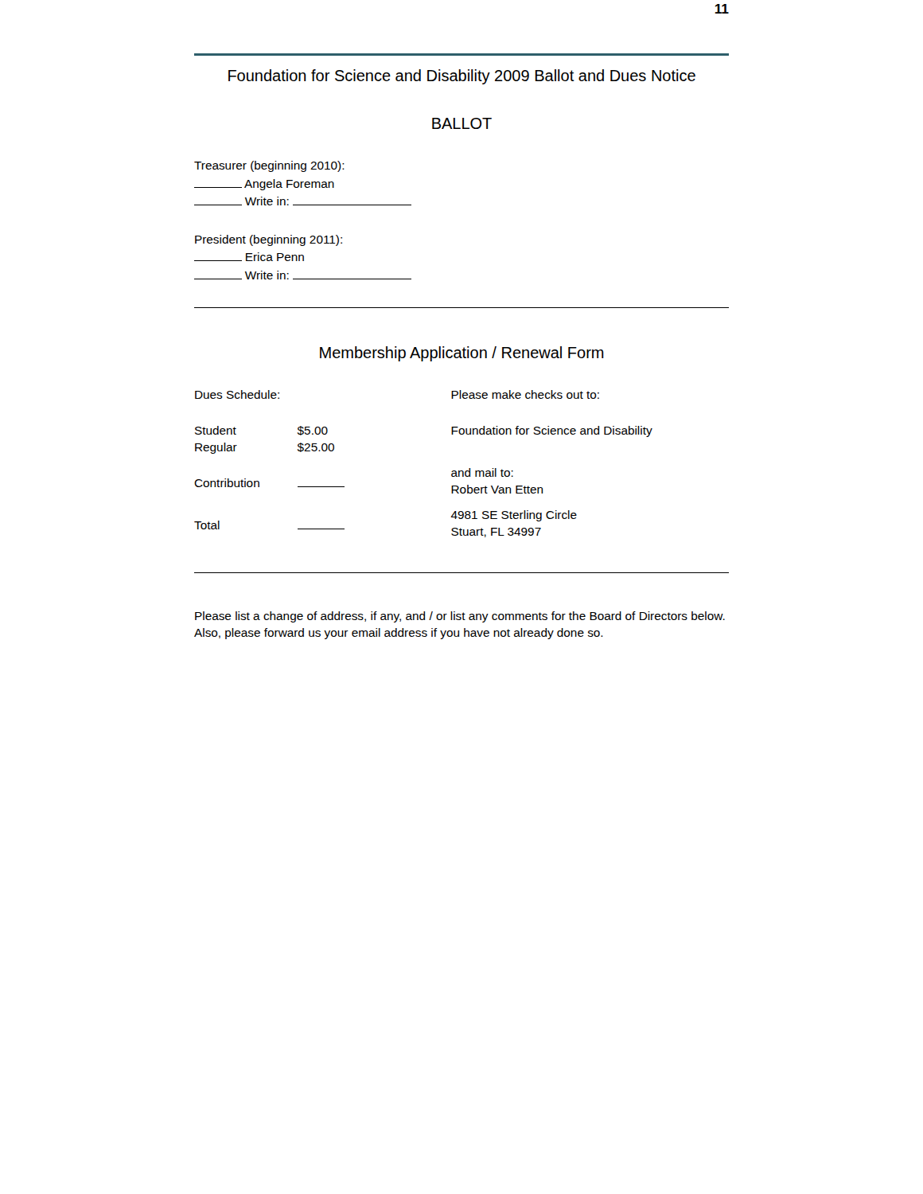11
Foundation for Science and Disability 2009 Ballot and Dues Notice
BALLOT
Treasurer (beginning 2010):
Angela Foreman
Write in:
President (beginning 2011):
Erica Penn
Write in:
Membership Application / Renewal Form
| Dues Schedule: | Please make checks out to: |
| Student $5.00 Regular $25.00 | Foundation for Science and Disability |
| Contribution | and mail to: Robert Van Etten |
| Total | 4981 SE Sterling Circle Stuart, FL 34997 |
Please list a change of address, if any, and / or list any comments for the Board of Directors below. Also, please forward us your email address if you have not already done so.